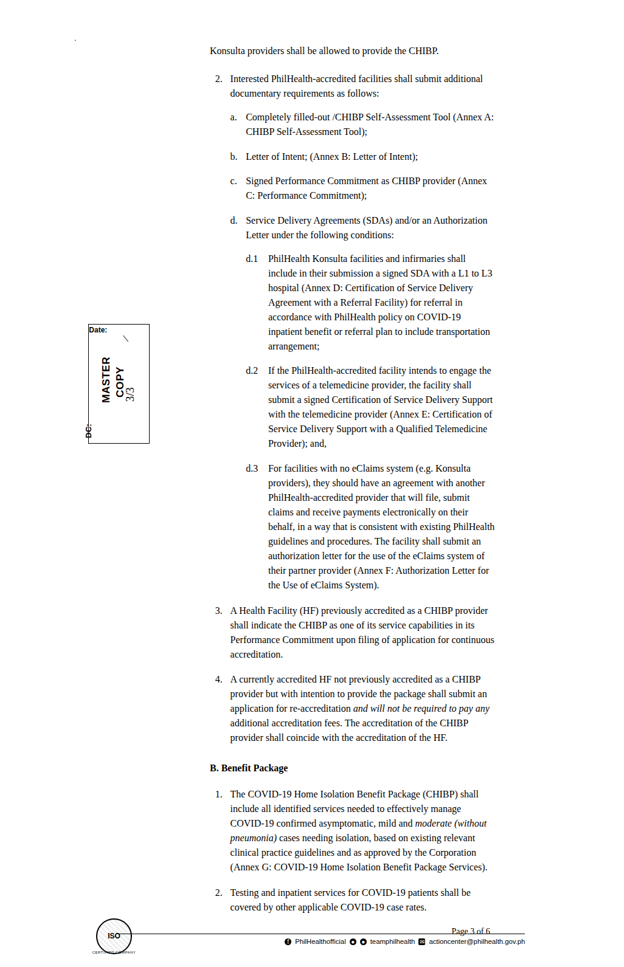.
\
MASTER
COPY
Date:
3/3
DC:
Konsulta providers shall be allowed to provide the CHIBP.
2. Interested PhilHealth-accredited facilities shall submit additional documentary requirements as follows:
a. Completely filled-out /CHIBP Self-Assessment Tool (Annex A: CHIBP Self-Assessment Tool);
b. Letter of Intent; (Annex B: Letter of Intent);
c. Signed Performance Commitment as CHIBP provider (Annex C: Performance Commitment);
d. Service Delivery Agreements (SDAs) and/or an Authorization Letter under the following conditions:
d.1 PhilHealth Konsulta facilities and infirmaries shall include in their submission a signed SDA with a L1 to L3 hospital (Annex D: Certification of Service Delivery Agreement with a Referral Facility) for referral in accordance with PhilHealth policy on COVID-19 inpatient benefit or referral plan to include transportation arrangement;
d.2 If the PhilHealth-accredited facility intends to engage the services of a telemedicine provider, the facility shall submit a signed Certification of Service Delivery Support with the telemedicine provider (Annex E: Certification of Service Delivery Support with a Qualified Telemedicine Provider); and,
d.3 For facilities with no eClaims system (e.g. Konsulta providers), they should have an agreement with another PhilHealth-accredited provider that will file, submit claims and receive payments electronically on their behalf, in a way that is consistent with existing PhilHealth guidelines and procedures. The facility shall submit an authorization letter for the use of the eClaims system of their partner provider (Annex F: Authorization Letter for the Use of eClaims System).
3. A Health Facility (HF) previously accredited as a CHIBP provider shall indicate the CHIBP as one of its service capabilities in its Performance Commitment upon filing of application for continuous accreditation.
4. A currently accredited HF not previously accredited as a CHIBP provider but with intention to provide the package shall submit an application for re-accreditation and will not be required to pay any additional accreditation fees. The accreditation of the CHIBP provider shall coincide with the accreditation of the HF.
B. Benefit Package
1. The COVID-19 Home Isolation Benefit Package (CHIBP) shall include all identified services needed to effectively manage COVID-19 confirmed asymptomatic, mild and moderate (without pneumonia) cases needing isolation, based on existing relevant clinical practice guidelines and as approved by the Corporation (Annex G: COVID-19 Home Isolation Benefit Package Services).
2. Testing and inpatient services for COVID-19 patients shall be covered by other applicable COVID-19 case rates.
Page 3 of 6
ISO
CERTIFIED COMPANY
f PhilHealthofficial ●● teamphilhealth ✉ actioncenter@philhealth.gov.ph